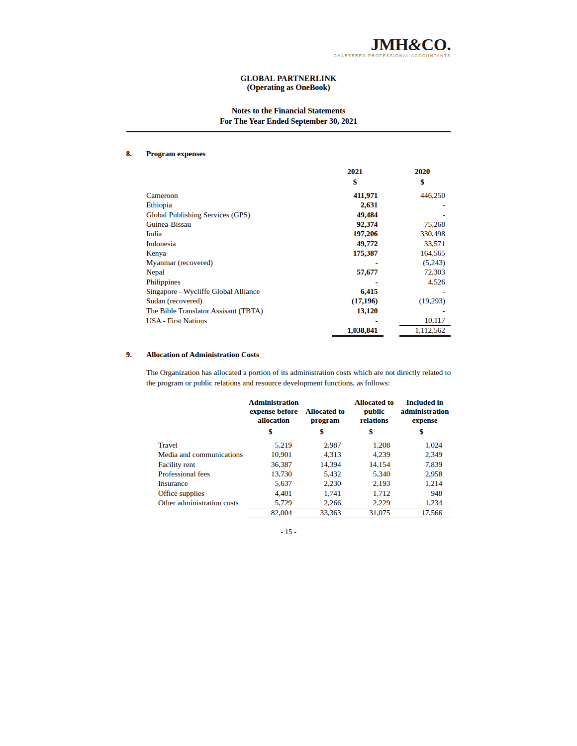JMH&CO.
CHARTERED PROFESSIONAL ACCOUNTANTS
GLOBAL PARTNERLINK
(Operating as OneBook)
Notes to the Financial Statements
For The Year Ended September 30, 2021
8.
Program expenses
| | 2021 | | 2020 |
| | $ | | $ |
| Cameroon | 411,971 | | 446,250 |
| Ethiopia | 2,631 | | - |
| Global Publishing Services (GPS) | 49,484 | | - |
| Guinea-Bissau | 92,374 | | 75,268 |
| India | 197,206 | | 330,498 |
| Indonesia | 49,772 | | 33,571 |
| Kenya | 175,387 | | 164,565 |
| Myanmar (recovered) | - | | (5,243) |
| Nepal | 57,677 | | 72,303 |
| Philippines | - | | 4,526 |
| Singapore - Wycliffe Global Alliance | 6,415 | | - |
| Sudan (recovered) | (17,196) | | (19,293) |
| The Bible Translator Assisant (TBTA) | 13,120 | | - |
| USA - First Nations | - | | 10,117 |
| | 1,038,841 | | 1,112,562 |
9.
Allocation of Administration Costs
The Organization has allocated a portion of its administration costs which are not directly related to the program or public relations and resource development functions, as follows:
| | Administration expense before allocation | Allocated to program | Allocated to public relations | Included in administration expense |
| --- | --- | --- | --- | --- |
| | $ | $ | $ | $ |
| Travel | 5,219 | 2,987 | 1,208 | 1,024 |
| Media and communications | 10,901 | 4,313 | 4,239 | 2,349 |
| Facility rent | 36,387 | 14,394 | 14,154 | 7,839 |
| Professional fees | 13,730 | 5,432 | 5,340 | 2,958 |
| Insurance | 5,637 | 2,230 | 2,193 | 1,214 |
| Office supplies | 4,401 | 1,741 | 1,712 | 948 |
| Other administration costs | 5,729 | 2,266 | 2,229 | 1,234 |
| | 82,004 | 33,363 | 31,075 | 17,566 |
- 15 -